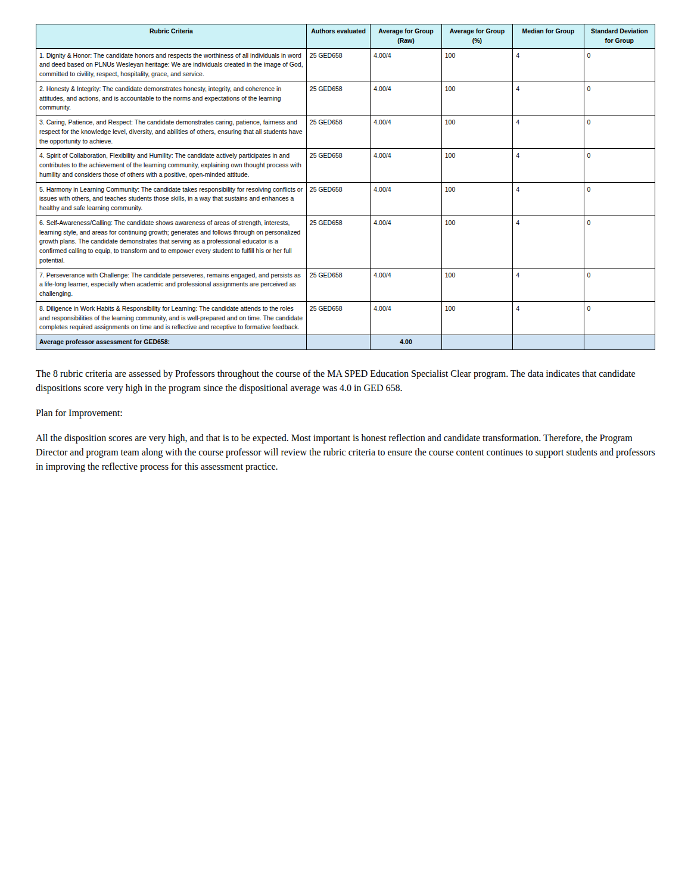| Rubric Criteria | Authors evaluated | Average for Group (Raw) | Average for Group (%) | Median for Group | Standard Deviation for Group |
| --- | --- | --- | --- | --- | --- |
| 1. Dignity & Honor: The candidate honors and respects the worthiness of all individuals in word and deed based on PLNUs Wesleyan heritage: We are individuals created in the image of God, committed to civility, respect, hospitality, grace, and service. | 25 GED658 | 4.00/4 | 100 | 4 | 0 |
| 2. Honesty & Integrity: The candidate demonstrates honesty, integrity, and coherence in attitudes, and actions, and is accountable to the norms and expectations of the learning community. | 25 GED658 | 4.00/4 | 100 | 4 | 0 |
| 3. Caring, Patience, and Respect: The candidate demonstrates caring, patience, fairness and respect for the knowledge level, diversity, and abilities of others, ensuring that all students have the opportunity to achieve. | 25 GED658 | 4.00/4 | 100 | 4 | 0 |
| 4. Spirit of Collaboration, Flexibility and Humility: The candidate actively participates in and contributes to the achievement of the learning community, explaining own thought process with humility and considers those of others with a positive, open-minded attitude. | 25 GED658 | 4.00/4 | 100 | 4 | 0 |
| 5. Harmony in Learning Community: The candidate takes responsibility for resolving conflicts or issues with others, and teaches students those skills, in a way that sustains and enhances a healthy and safe learning community. | 25 GED658 | 4.00/4 | 100 | 4 | 0 |
| 6. Self-Awareness/Calling: The candidate shows awareness of areas of strength, interests, learning style, and areas for continuing growth; generates and follows through on personalized growth plans. The candidate demonstrates that serving as a professional educator is a confirmed calling to equip, to transform and to empower every student to fulfill his or her full potential. | 25 GED658 | 4.00/4 | 100 | 4 | 0 |
| 7. Perseverance with Challenge: The candidate perseveres, remains engaged, and persists as a life-long learner, especially when academic and professional assignments are perceived as challenging. | 25 GED658 | 4.00/4 | 100 | 4 | 0 |
| 8. Diligence in Work Habits & Responsibility for Learning: The candidate attends to the roles and responsibilities of the learning community, and is well-prepared and on time. The candidate completes required assignments on time and is reflective and receptive to formative feedback. | 25 GED658 | 4.00/4 | 100 | 4 | 0 |
| Average professor assessment for GED658: | | 4.00 | | | |
The 8 rubric criteria are assessed by Professors throughout the course of the MA SPED Education Specialist Clear program. The data indicates that candidate dispositions score very high in the program since the dispositional average was 4.0 in GED 658.
Plan for Improvement:
All the disposition scores are very high, and that is to be expected. Most important is honest reflection and candidate transformation. Therefore, the Program Director and program team along with the course professor will review the rubric criteria to ensure the course content continues to support students and professors in improving the reflective process for this assessment practice.